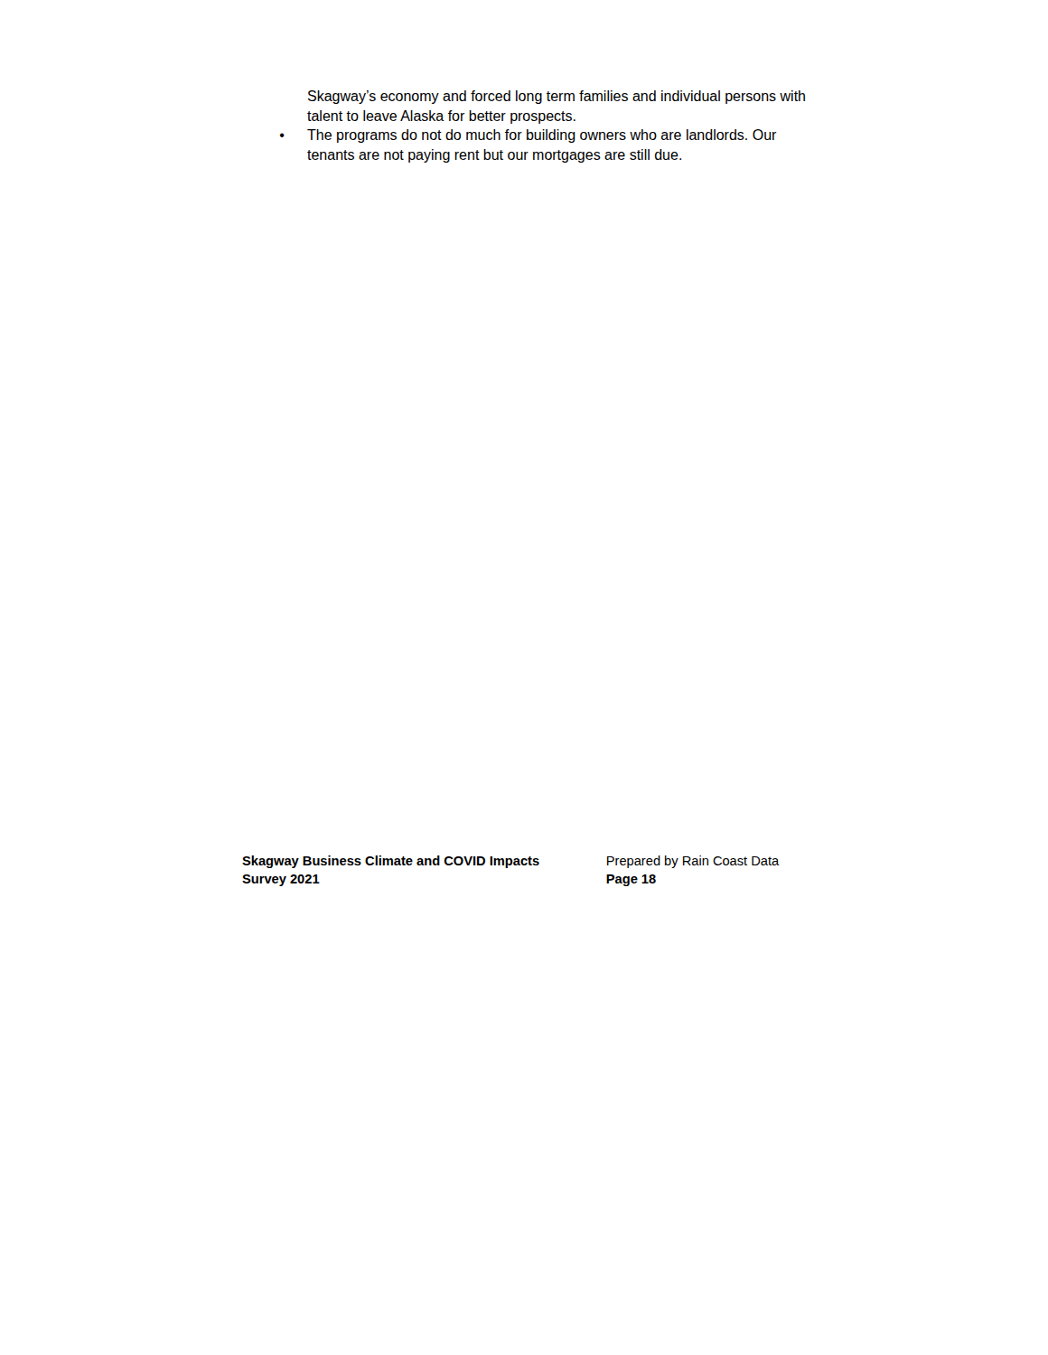Skagway’s economy and forced long term families and individual persons with talent to leave Alaska for better prospects.
The programs do not do much for building owners who are landlords. Our tenants are not paying rent but our mortgages are still due.
Skagway Business Climate and COVID Impacts Survey 2021 Prepared by Rain Coast Data Page 18